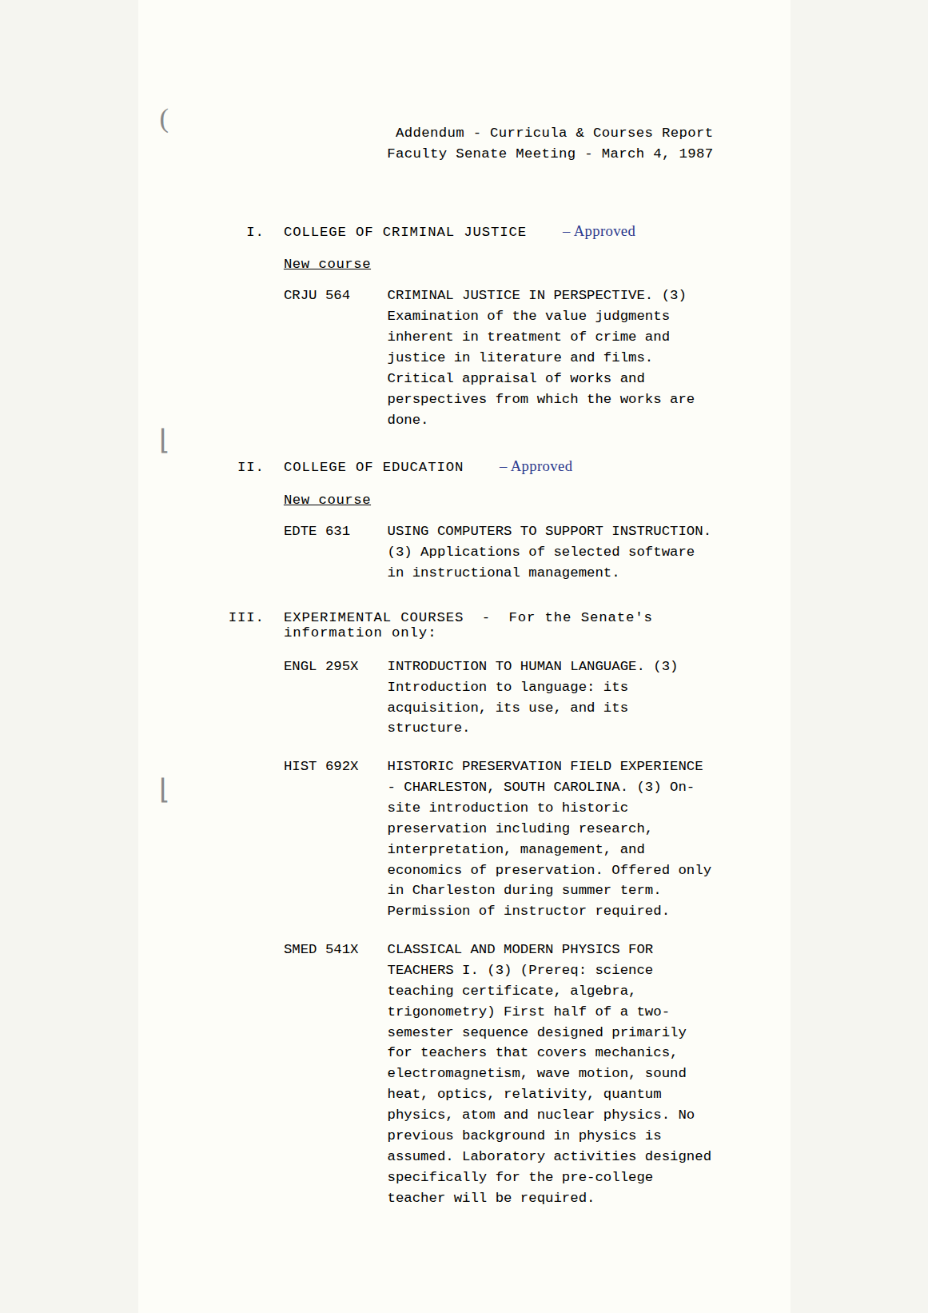( ⌊ ⌊
Addendum - Curricula & Courses Report
Faculty Senate Meeting - March 4, 1987
I. COLLEGE OF CRIMINAL JUSTICE – Approved
New course
CRJU 564 CRIMINAL JUSTICE IN PERSPECTIVE. (3) Examination of the value judgments inherent in treatment of crime and justice in literature and films. Critical appraisal of works and perspectives from which the works are done.
II. COLLEGE OF EDUCATION – Approved
New course
EDTE 631 USING COMPUTERS TO SUPPORT INSTRUCTION. (3) Applications of selected software in instructional management.
III. EXPERIMENTAL COURSES - For the Senate's information only:
ENGL 295X INTRODUCTION TO HUMAN LANGUAGE. (3) Introduction to language: its acquisition, its use, and its structure.
HIST 692X HISTORIC PRESERVATION FIELD EXPERIENCE - CHARLESTON, SOUTH CAROLINA. (3) On-site introduction to historic preservation including research, interpretation, management, and economics of preservation. Offered only in Charleston during summer term. Permission of instructor required.
SMED 541X CLASSICAL AND MODERN PHYSICS FOR TEACHERS I. (3) (Prereq: science teaching certificate, algebra, trigonometry) First half of a two-semester sequence designed primarily for teachers that covers mechanics, electromagnetism, wave motion, sound heat, optics, relativity, quantum physics, atom and nuclear physics. No previous background in physics is assumed. Laboratory activities designed specifically for the pre-college teacher will be required.